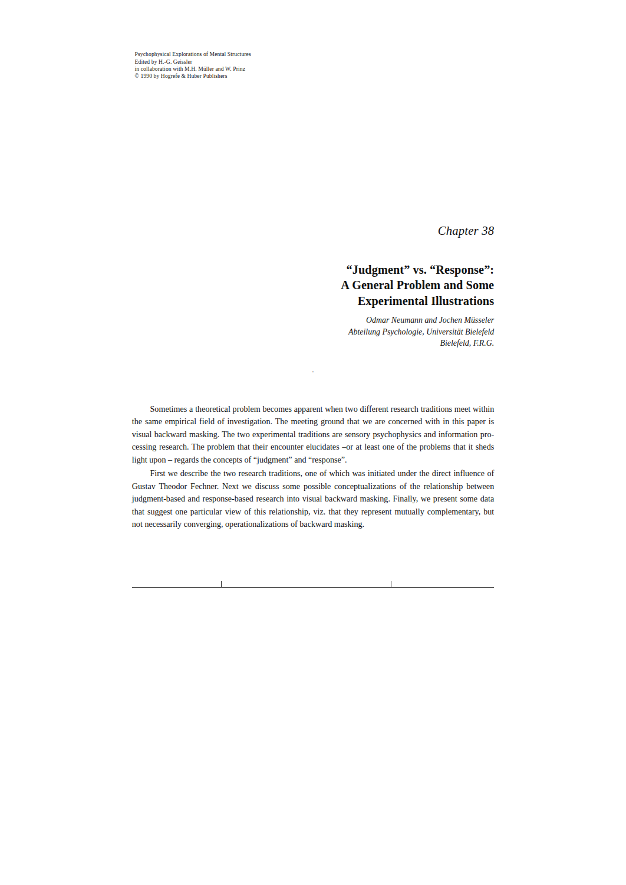Psychophysical Explorations of Mental Structures Edited by H.-G. Geissler in collaboration with M.H. Müller and W. Prinz © 1990 by Hogrefe & Huber Publishers
Chapter 38
“Judgment” vs. “Response”:
A General Problem and Some
Experimental Illustrations
Odmar Neumann and Jochen Müsseler
Abteilung Psychologie, Universität Bielefeld
Bielefeld, F.R.G.
.
Sometimes a theoretical problem becomes apparent when two different research traditions meet within the same empirical field of investigation. The meeting ground that we are concerned with in this paper is visual backward masking. The two experimental traditions are sensory psychophysics and information processing research. The problem that their encounter elucidates –or at least one of the problems that it sheds light upon – regards the concepts of “judgment” and “response”.
First we describe the two research traditions, one of which was initiated under the direct influence of Gustav Theodor Fechner. Next we discuss some possible conceptualizations of the relationship between judgment-based and response-based research into visual backward masking. Finally, we present some data that suggest one particular view of this relationship, viz. that they represent mutually complementary, but not necessarily converging, operationalizations of backward masking.